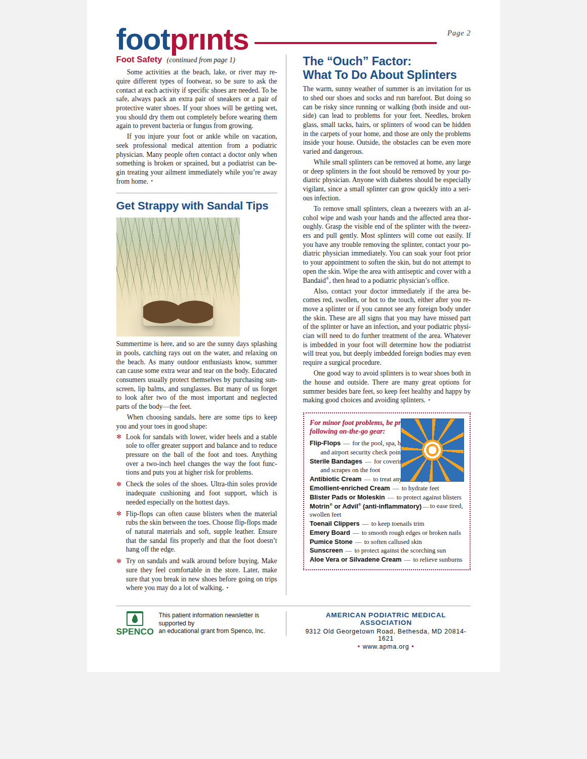foot prınts
Page 2
Foot Safety (continued from page 1)
Some activities at the beach, lake, or river may require different types of footwear, so be sure to ask the contact at each activity if specific shoes are needed. To be safe, always pack an extra pair of sneakers or a pair of protective water shoes. If your shoes will be getting wet, you should dry them out completely before wearing them again to prevent bacteria or fungus from growing.
If you injure your foot or ankle while on vacation, seek professional medical attention from a podiatric physician. Many people often contact a doctor only when something is broken or sprained, but a podiatrist can begin treating your ailment immediately while you’re away from home. •
Get Strappy with Sandal Tips
Summertime is here, and so are the sunny days splashing in pools, catching rays out on the water, and relaxing on the beach. As many outdoor enthusiasts know, summer can cause some extra wear and tear on the body. Educated consumers usually protect themselves by purchasing sunscreen, lip balms, and sunglasses. But many of us forget to look after two of the most important and neglected parts of the body—the feet.
When choosing sandals, here are some tips to keep you and your toes in good shape:
Look for sandals with lower, wider heels and a stable sole to offer greater support and balance and to reduce pressure on the ball of the foot and toes. Anything over a two-inch heel changes the way the foot functions and puts you at higher risk for problems.
Check the soles of the shoes. Ultra-thin soles provide inadequate cushioning and foot support, which is needed especially on the hottest days.
Flip-flops can often cause blisters when the material rubs the skin between the toes. Choose flip-flops made of natural materials and soft, supple leather. Ensure that the sandal fits properly and that the foot doesn’t hang off the edge.
Try on sandals and walk around before buying. Make sure they feel comfortable in the store. Later, make sure that you break in new shoes before going on trips where you may do a lot of walking. •
The “Ouch” Factor:
What To Do About Splinters
The warm, sunny weather of summer is an invitation for us to shed our shoes and socks and run barefoot. But doing so can be risky since running or walking (both inside and outside) can lead to problems for your feet. Needles, broken glass, small tacks, hairs, or splinters of wood can be hidden in the carpets of your home, and those are only the problems inside your house. Outside, the obstacles can be even more varied and dangerous.
While small splinters can be removed at home, any large or deep splinters in the foot should be removed by your podiatric physician. Anyone with diabetes should be especially vigilant, since a small splinter can grow quickly into a serious infection.
To remove small splinters, clean a tweezers with an alcohol wipe and wash your hands and the affected area thoroughly. Grasp the visible end of the splinter with the tweezers and pull gently. Most splinters will come out easily. If you have any trouble removing the splinter, contact your podiatric physician immediately. You can soak your foot prior to your appointment to soften the skin, but do not attempt to open the skin. Wipe the area with antiseptic and cover with a Bandaid®, then head to a podiatric physician’s office.
Also, contact your doctor immediately if the area becomes red, swollen, or hot to the touch, either after you remove a splinter or if you cannot see any foreign body under the skin. These are all signs that you may have missed part of the splinter or have an infection, and your podiatric physician will need to do further treatment of the area. Whatever is imbedded in your foot will determine how the podiatrist will treat you, but deeply imbedded foreign bodies may even require a surgical procedure.
One good way to avoid splinters is to wear shoes both in the house and outside. There are many great options for summer besides bare feet, so keep feet healthy and happy by making good choices and avoiding splinters. •
For minor foot problems, be prepared with the following on-the-go gear:
Flip-Flops — for the pool, spa, hotel room,
and airport security check points
Sterile Bandages — for covering minor cuts
and scrapes on the foot
Antibiotic Cream — to treat any skin injury
Emollient-enriched Cream — to hydrate feet
Blister Pads or Moleskin — to protect against blisters
Motrin® or Advil® (anti-inflammatory)—to ease tired, swollen feet
Toenail Clippers — to keep toenails trim
Emery Board — to smooth rough edges or broken nails
Pumice Stone — to soften callused skin
Sunscreen — to protect against the scorching sun
Aloe Vera or Silvadene Cream — to relieve sunburns
SPENCO
This patient information newsletter is supported by
an educational grant from Spenco, Inc.
AMERICAN PODIATRIC MEDICAL ASSOCIATION
9312 Old Georgetown Road, Bethesda, MD 20814-1621
•www.apma.org•